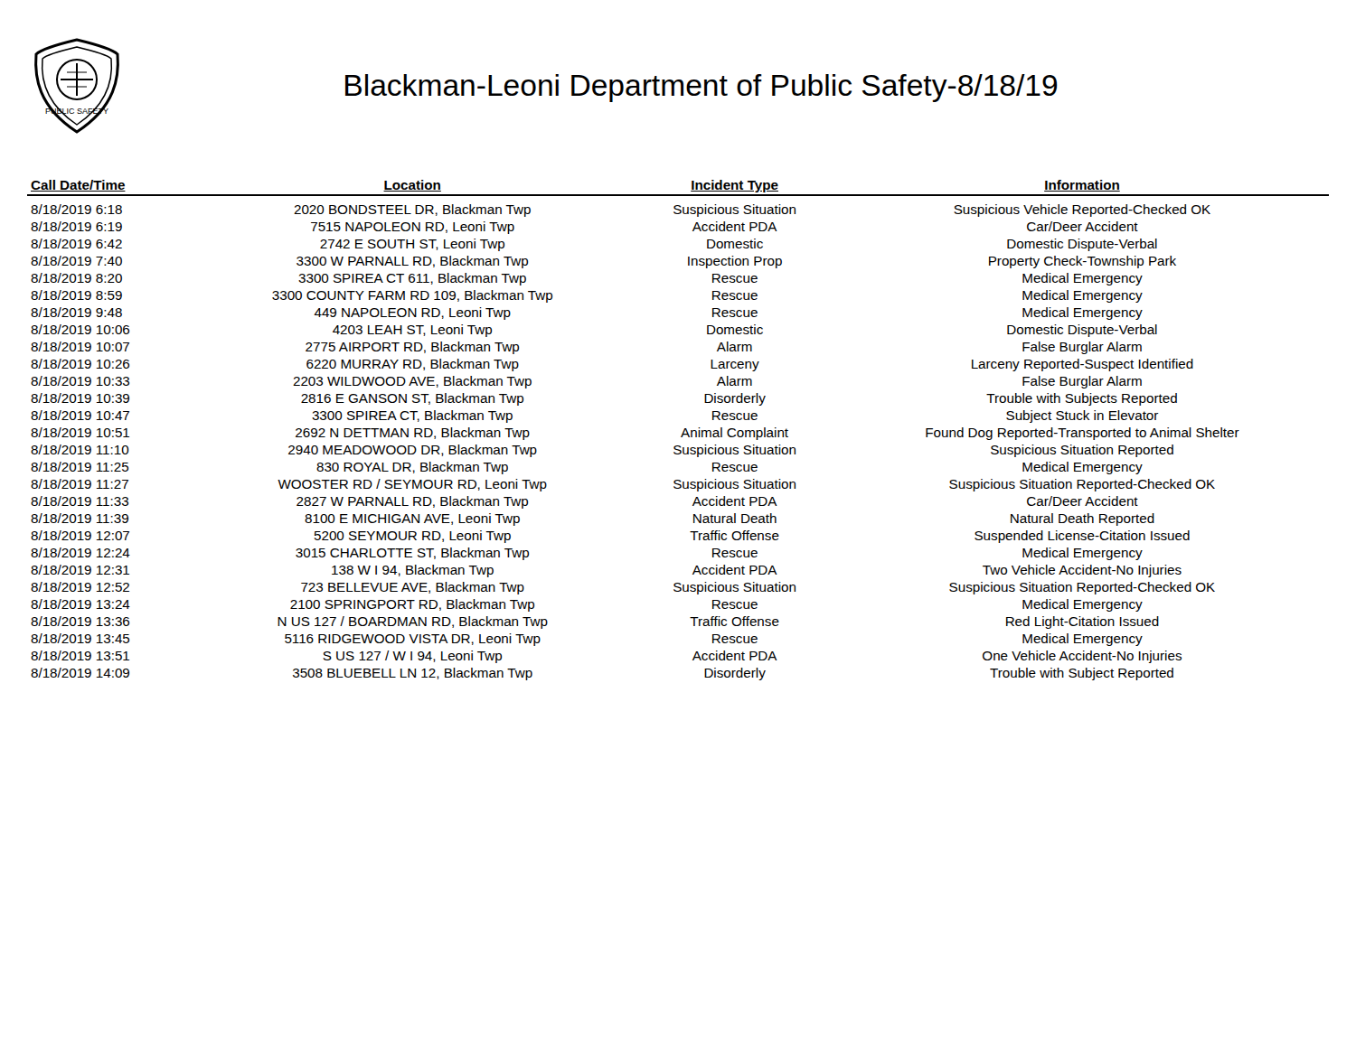PUBLIC SAFETY
Blackman-Leoni Department of Public Safety-8/18/19
| Call Date/Time | Location | Incident Type | Information |
| --- | --- | --- | --- |
| 8/18/2019 6:18 | 2020 BONDSTEEL DR, Blackman Twp | Suspicious Situation | Suspicious Vehicle Reported-Checked OK |
| 8/18/2019 6:19 | 7515 NAPOLEON RD, Leoni Twp | Accident PDA | Car/Deer Accident |
| 8/18/2019 6:42 | 2742 E SOUTH ST, Leoni Twp | Domestic | Domestic Dispute-Verbal |
| 8/18/2019 7:40 | 3300 W PARNALL RD, Blackman Twp | Inspection Prop | Property Check-Township Park |
| 8/18/2019 8:20 | 3300 SPIREA CT 611, Blackman Twp | Rescue | Medical Emergency |
| 8/18/2019 8:59 | 3300 COUNTY FARM RD 109, Blackman Twp | Rescue | Medical Emergency |
| 8/18/2019 9:48 | 449 NAPOLEON RD, Leoni Twp | Rescue | Medical Emergency |
| 8/18/2019 10:06 | 4203 LEAH ST, Leoni Twp | Domestic | Domestic Dispute-Verbal |
| 8/18/2019 10:07 | 2775 AIRPORT RD, Blackman Twp | Alarm | False Burglar Alarm |
| 8/18/2019 10:26 | 6220 MURRAY RD, Blackman Twp | Larceny | Larceny Reported-Suspect Identified |
| 8/18/2019 10:33 | 2203 WILDWOOD AVE, Blackman Twp | Alarm | False Burglar Alarm |
| 8/18/2019 10:39 | 2816 E GANSON ST, Blackman Twp | Disorderly | Trouble with Subjects Reported |
| 8/18/2019 10:47 | 3300 SPIREA CT, Blackman Twp | Rescue | Subject Stuck in Elevator |
| 8/18/2019 10:51 | 2692 N DETTMAN RD, Blackman Twp | Animal Complaint | Found Dog Reported-Transported to Animal Shelter |
| 8/18/2019 11:10 | 2940 MEADOWOOD DR, Blackman Twp | Suspicious Situation | Suspicious Situation Reported |
| 8/18/2019 11:25 | 830 ROYAL DR, Blackman Twp | Rescue | Medical Emergency |
| 8/18/2019 11:27 | WOOSTER RD / SEYMOUR RD, Leoni Twp | Suspicious Situation | Suspicious Situation Reported-Checked OK |
| 8/18/2019 11:33 | 2827 W PARNALL RD, Blackman Twp | Accident PDA | Car/Deer Accident |
| 8/18/2019 11:39 | 8100 E MICHIGAN AVE, Leoni Twp | Natural Death | Natural Death Reported |
| 8/18/2019 12:07 | 5200 SEYMOUR RD, Leoni Twp | Traffic Offense | Suspended License-Citation Issued |
| 8/18/2019 12:24 | 3015 CHARLOTTE ST, Blackman Twp | Rescue | Medical Emergency |
| 8/18/2019 12:31 | 138 W I 94, Blackman Twp | Accident PDA | Two Vehicle Accident-No Injuries |
| 8/18/2019 12:52 | 723 BELLEVUE AVE, Blackman Twp | Suspicious Situation | Suspicious Situation Reported-Checked OK |
| 8/18/2019 13:24 | 2100 SPRINGPORT RD, Blackman Twp | Rescue | Medical Emergency |
| 8/18/2019 13:36 | N US 127 / BOARDMAN RD, Blackman Twp | Traffic Offense | Red Light-Citation Issued |
| 8/18/2019 13:45 | 5116 RIDGEWOOD VISTA DR, Leoni Twp | Rescue | Medical Emergency |
| 8/18/2019 13:51 | S US 127 / W I 94, Leoni Twp | Accident PDA | One Vehicle Accident-No Injuries |
| 8/18/2019 14:09 | 3508 BLUEBELL LN 12, Blackman Twp | Disorderly | Trouble with Subject Reported |